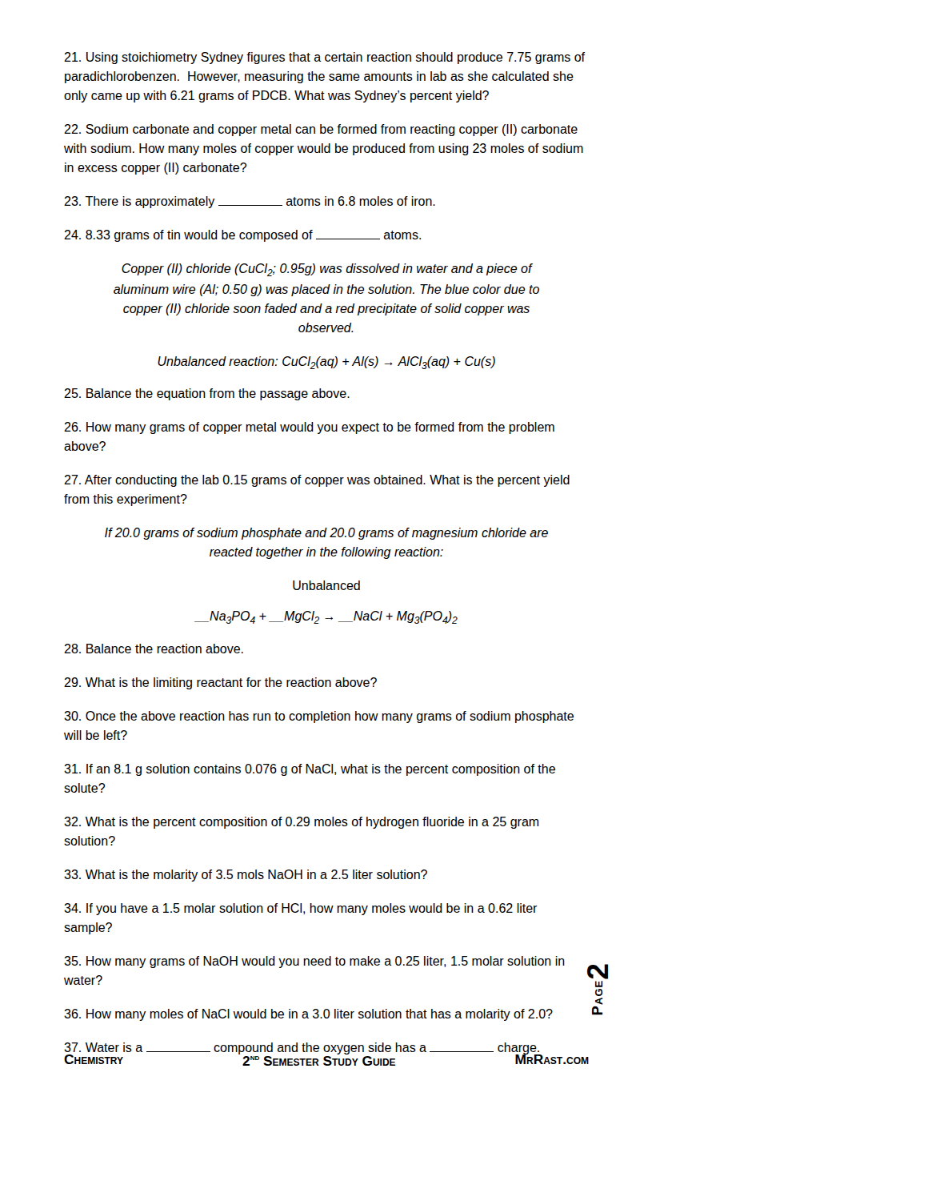21. Using stoichiometry Sydney figures that a certain reaction should produce 7.75 grams of paradichlorobenzen. However, measuring the same amounts in lab as she calculated she only came up with 6.21 grams of PDCB. What was Sydney’s percent yield?
22. Sodium carbonate and copper metal can be formed from reacting copper (II) carbonate with sodium. How many moles of copper would be produced from using 23 moles of sodium in excess copper (II) carbonate?
23. There is approximately atoms in 6.8 moles of iron.
24. 8.33 grams of tin would be composed of atoms.
Copper (II) chloride (CuCl2; 0.95g) was dissolved in water and a piece of aluminum wire (Al; 0.50 g) was placed in the solution. The blue color due to copper (II) chloride soon faded and a red precipitate of solid copper was observed.
Unbalanced reaction: CuCl2(aq) + Al(s) → AlCl3(aq) + Cu(s)
25. Balance the equation from the passage above.
26. How many grams of copper metal would you expect to be formed from the problem above?
27. After conducting the lab 0.15 grams of copper was obtained. What is the percent yield from this experiment?
If 20.0 grams of sodium phosphate and 20.0 grams of magnesium chloride are reacted together in the following reaction:
Unbalanced
__Na3PO4 + __MgCl2 → __NaCl + Mg3(PO4)2
28. Balance the reaction above.
29. What is the limiting reactant for the reaction above?
30. Once the above reaction has run to completion how many grams of sodium phosphate will be left?
31. If an 8.1 g solution contains 0.076 g of NaCl, what is the percent composition of the solute?
32. What is the percent composition of 0.29 moles of hydrogen fluoride in a 25 gram solution?
33. What is the molarity of 3.5 mols NaOH in a 2.5 liter solution?
34. If you have a 1.5 molar solution of HCl, how many moles would be in a 0.62 liter sample?
35. How many grams of NaOH would you need to make a 0.25 liter, 1.5 molar solution in water?
36. How many moles of NaCl would be in a 3.0 liter solution that has a molarity of 2.0?
37. Water is a compound and the oxygen side has a charge.
Page 2
Chemistry 2nd Semester Study Guide MrRast.com